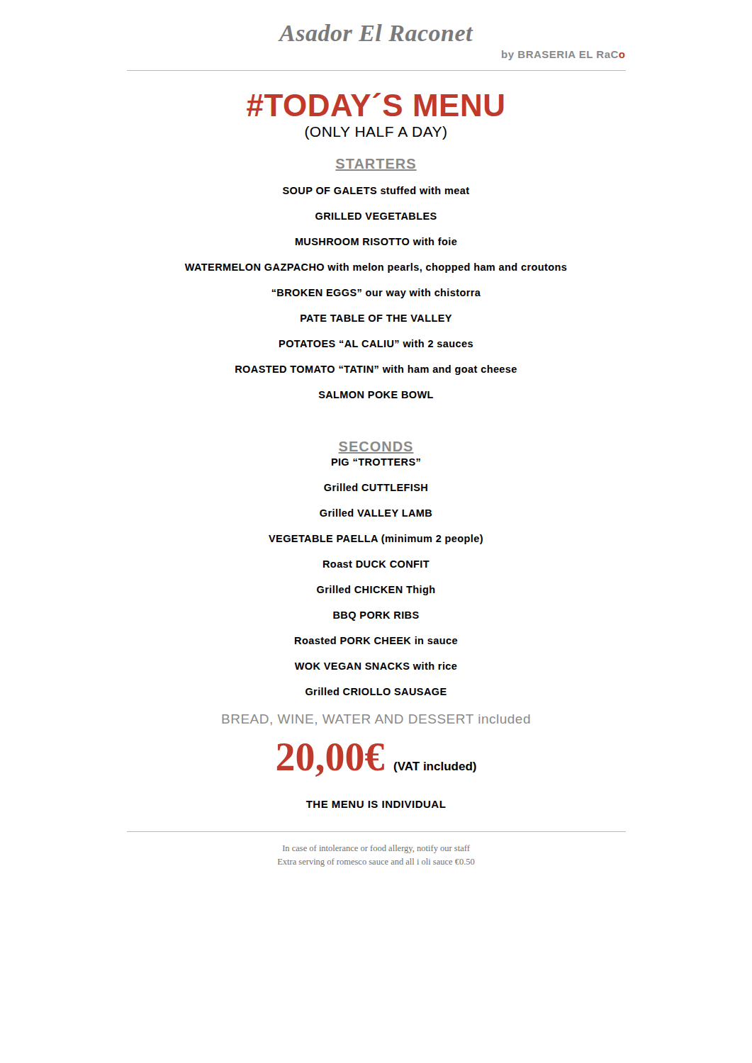Asador El Raconet
by BRASERIA EL RaCo
#TODAY´S MENU
(ONLY HALF A DAY)
STARTERS
SOUP OF GALETS stuffed with meat
GRILLED VEGETABLES
MUSHROOM RISOTTO with foie
WATERMELON GAZPACHO with melon pearls, chopped ham and croutons
“BROKEN EGGS” our way with chistorra
PATE TABLE OF THE VALLEY
POTATOES “AL CALIU” with 2 sauces
ROASTED TOMATO “TATIN” with ham and goat cheese
SALMON POKE BOWL
SECONDS
PIG “TROTTERS”
Grilled CUTTLEFISH
Grilled VALLEY LAMB
VEGETABLE PAELLA (minimum 2 people)
Roast DUCK CONFIT
Grilled CHICKEN Thigh
BBQ PORK RIBS
Roasted PORK CHEEK in sauce
WOK VEGAN SNACKS with rice
Grilled CRIOLLO SAUSAGE
BREAD, WINE, WATER AND DESSERT included
20,00€ (VAT included)
THE MENU IS INDIVIDUAL
In case of intolerance or food allergy, notify our staff
Extra serving of romesco sauce and all i oli sauce €0.50